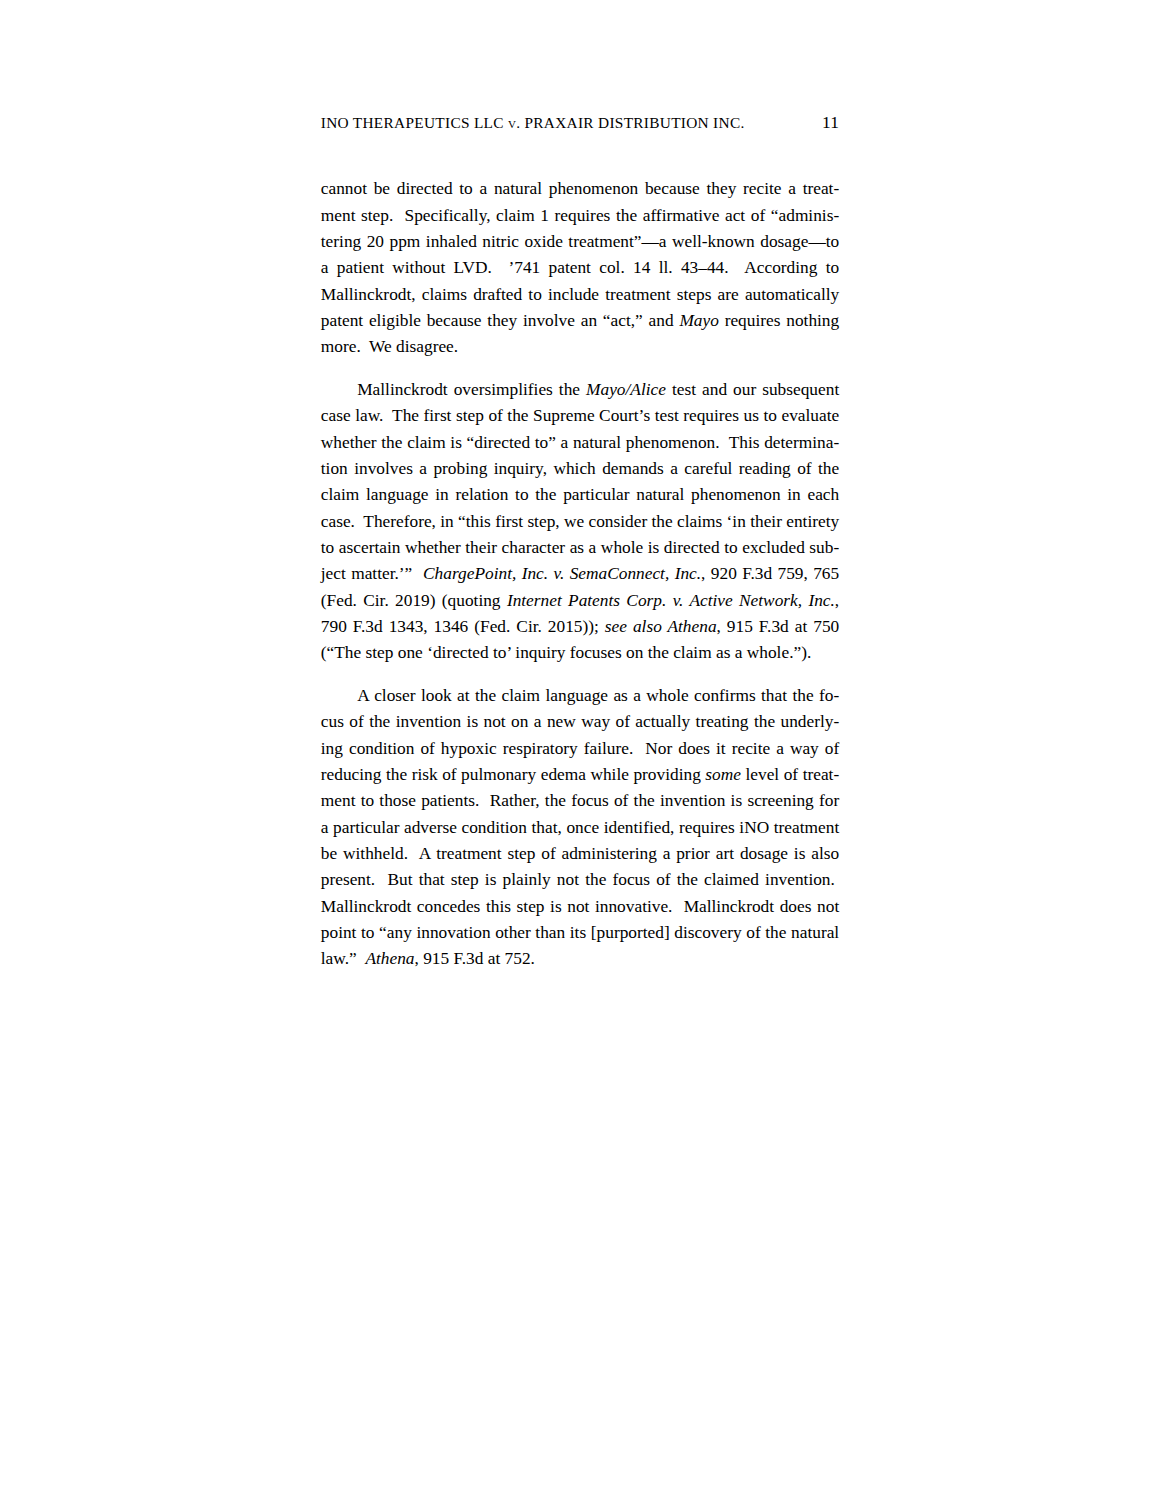INO THERAPEUTICS LLC v. PRAXAIR DISTRIBUTION INC. 11
cannot be directed to a natural phenomenon because they recite a treatment step. Specifically, claim 1 requires the affirmative act of “administering 20 ppm inhaled nitric oxide treatment”—a well-known dosage—to a patient without LVD. ’741 patent col. 14 ll. 43–44. According to Mallinckrodt, claims drafted to include treatment steps are automatically patent eligible because they involve an “act,” and Mayo requires nothing more. We disagree.
Mallinckrodt oversimplifies the Mayo/Alice test and our subsequent case law. The first step of the Supreme Court’s test requires us to evaluate whether the claim is “directed to” a natural phenomenon. This determination involves a probing inquiry, which demands a careful reading of the claim language in relation to the particular natural phenomenon in each case. Therefore, in “this first step, we consider the claims ‘in their entirety to ascertain whether their character as a whole is directed to excluded subject matter.’” ChargePoint, Inc. v. SemaConnect, Inc., 920 F.3d 759, 765 (Fed. Cir. 2019) (quoting Internet Patents Corp. v. Active Network, Inc., 790 F.3d 1343, 1346 (Fed. Cir. 2015)); see also Athena, 915 F.3d at 750 (“The step one ‘directed to’ inquiry focuses on the claim as a whole.”).
A closer look at the claim language as a whole confirms that the focus of the invention is not on a new way of actually treating the underlying condition of hypoxic respiratory failure. Nor does it recite a way of reducing the risk of pulmonary edema while providing some level of treatment to those patients. Rather, the focus of the invention is screening for a particular adverse condition that, once identified, requires iNO treatment be withheld. A treatment step of administering a prior art dosage is also present. But that step is plainly not the focus of the claimed invention. Mallinckrodt concedes this step is not innovative. Mallinckrodt does not point to “any innovation other than its [purported] discovery of the natural law.” Athena, 915 F.3d at 752.